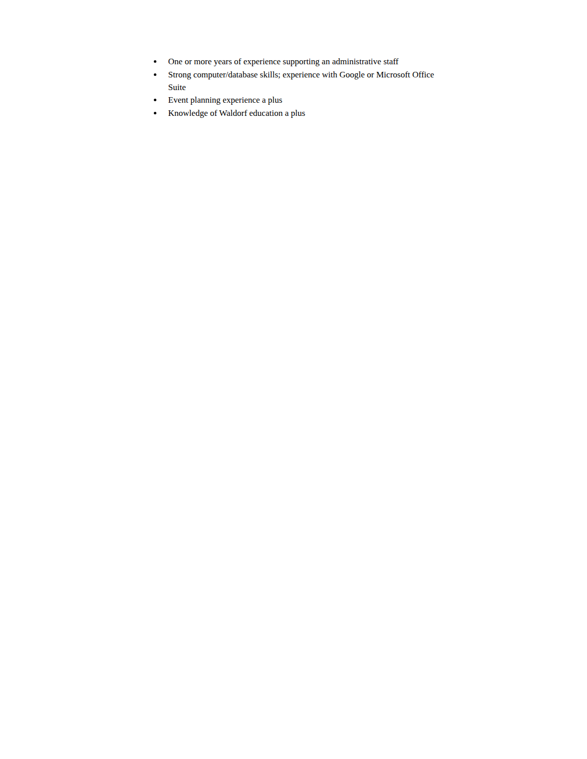One or more years of experience supporting an administrative staff
Strong computer/database skills; experience with Google or Microsoft Office Suite
Event planning experience a plus
Knowledge of Waldorf education a plus